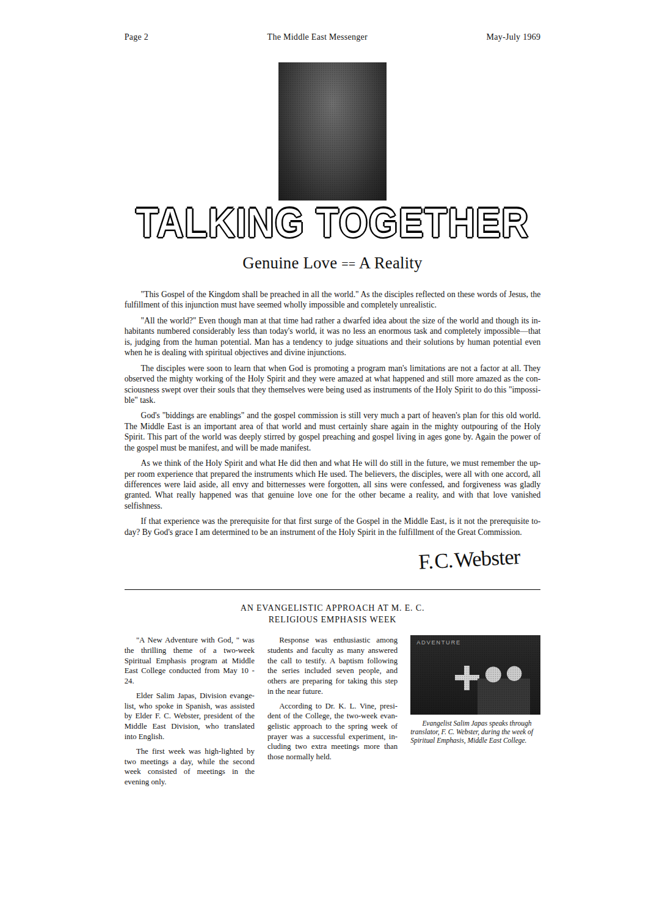Page 2
The Middle East Messenger
May-July 1969
TALKING TOGETHER
Genuine Love == A Reality
"This Gospel of the Kingdom shall be preached in all the world." As the disciples reflected on these words of Jesus, the fulfillment of this injunction must have seemed wholly impossible and completely unrealistic.
"All the world?" Even though man at that time had rather a dwarfed idea about the size of the world and though its inhabitants numbered considerably less than today's world, it was no less an enormous task and completely impossible—that is, judging from the human potential. Man has a tendency to judge situations and their solutions by human potential even when he is dealing with spiritual objectives and divine injunctions.
The disciples were soon to learn that when God is promoting a program man's limitations are not a factor at all. They observed the mighty working of the Holy Spirit and they were amazed at what happened and still more amazed as the consciousness swept over their souls that they themselves were being used as instruments of the Holy Spirit to do this "impossible" task.
God's "biddings are enablings" and the gospel commission is still very much a part of heaven's plan for this old world. The Middle East is an important area of that world and must certainly share again in the mighty outpouring of the Holy Spirit. This part of the world was deeply stirred by gospel preaching and gospel living in ages gone by. Again the power of the gospel must be manifest, and will be made manifest.
As we think of the Holy Spirit and what He did then and what He will do still in the future, we must remember the upper room experience that prepared the instruments which He used. The believers, the disciples, were all with one accord, all differences were laid aside, all envy and bitternesses were forgotten, all sins were confessed, and forgiveness was gladly granted. What really happened was that genuine love one for the other became a reality, and with that love vanished selfishness.
If that experience was the prerequisite for that first surge of the Gospel in the Middle East, is it not the prerequisite today? By God's grace I am determined to be an instrument of the Holy Spirit in the fulfillment of the Great Commission.
F. C. Webster
AN EVANGELISTIC APPROACH AT M. E. C.
RELIGIOUS EMPHASIS WEEK
"A New Adventure with God, " was the thrilling theme of a two-week Spiritual Emphasis program at Middle East College conducted from May 10 - 24.
Elder Salim Japas, Division evangelist, who spoke in Spanish, was assisted by Elder F. C. Webster, president of the Middle East Division, who translated into English.
The first week was high-lighted by two meetings a day, while the second week consisted of meetings in the evening only.
Response was enthusiastic among students and faculty as many answered the call to testify. A baptism following the series included seven people, and others are preparing for taking this step in the near future.
According to Dr. K. L. Vine, president of the College, the two-week evangelistic approach to the spring week of prayer was a successful experiment, including two extra meetings more than those normally held.
Evangelist Salim Japas speaks through translator, F. C. Webster, during the week of Spiritual Emphasis, Middle East College.